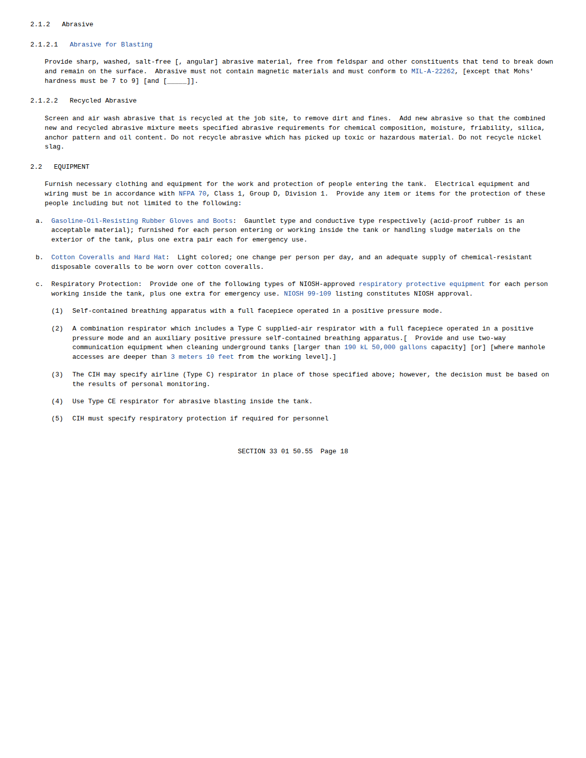2.1.2 Abrasive
2.1.2.1 Abrasive for Blasting
Provide sharp, washed, salt-free [, angular] abrasive material, free from feldspar and other constituents that tend to break down and remain on the surface. Abrasive must not contain magnetic materials and must conform to MIL-A-22262, [except that Mohs' hardness must be 7 to 9] [and [_____]].
2.1.2.2 Recycled Abrasive
Screen and air wash abrasive that is recycled at the job site, to remove dirt and fines. Add new abrasive so that the combined new and recycled abrasive mixture meets specified abrasive requirements for chemical composition, moisture, friability, silica, anchor pattern and oil content. Do not recycle abrasive which has picked up toxic or hazardous material. Do not recycle nickel slag.
2.2 EQUIPMENT
Furnish necessary clothing and equipment for the work and protection of people entering the tank. Electrical equipment and wiring must be in accordance with NFPA 70, Class 1, Group D, Division 1. Provide any item or items for the protection of these people including but not limited to the following:
a. Gasoline-Oil-Resisting Rubber Gloves and Boots: Gauntlet type and conductive type respectively (acid-proof rubber is an acceptable material); furnished for each person entering or working inside the tank or handling sludge materials on the exterior of the tank, plus one extra pair each for emergency use.
b. Cotton Coveralls and Hard Hat: Light colored; one change per person per day, and an adequate supply of chemical-resistant disposable coveralls to be worn over cotton coveralls.
c. Respiratory Protection: Provide one of the following types of NIOSH-approved respiratory protective equipment for each person working inside the tank, plus one extra for emergency use. NIOSH 99-109 listing constitutes NIOSH approval.
(1) Self-contained breathing apparatus with a full facepiece operated in a positive pressure mode.
(2) A combination respirator which includes a Type C supplied-air respirator with a full facepiece operated in a positive pressure mode and an auxiliary positive pressure self-contained breathing apparatus.[ Provide and use two-way communication equipment when cleaning underground tanks [larger than 190 kL 50,000 gallons capacity] [or] [where manhole accesses are deeper than 3 meters 10 feet from the working level].]
(3) The CIH may specify airline (Type C) respirator in place of those specified above; however, the decision must be based on the results of personal monitoring.
(4) Use Type CE respirator for abrasive blasting inside the tank.
(5) CIH must specify respiratory protection if required for personnel
SECTION 33 01 50.55 Page 18